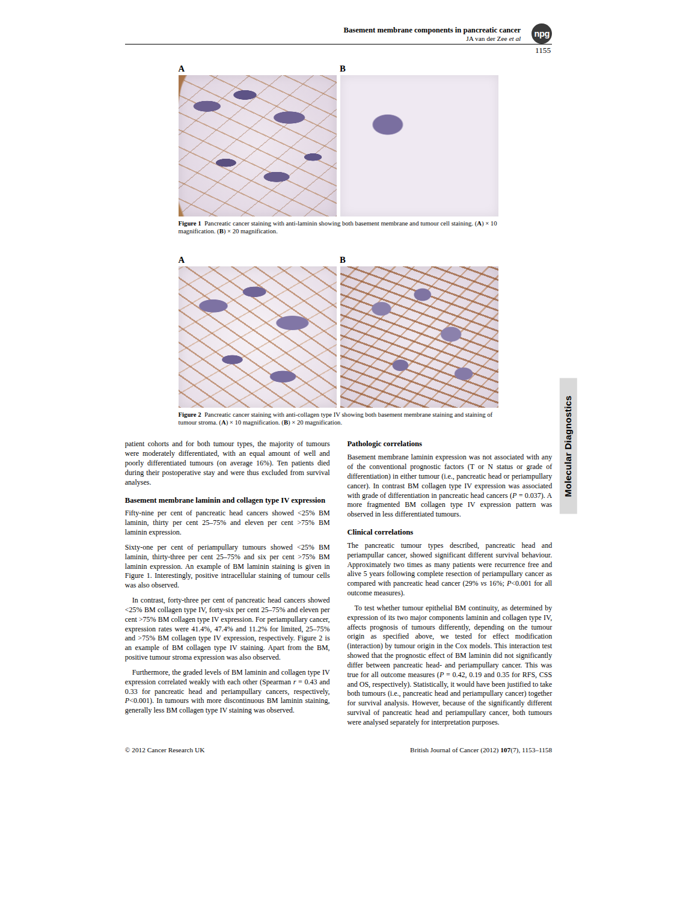npg
Basement membrane components in pancreatic cancer
JA van der Zee et al
1155
AB
Figure 1 Pancreatic cancer staining with anti-laminin showing both basement membrane and tumour cell staining. (A) × 10 magnification. (B) × 20 magnification.
AB
Figure 2 Pancreatic cancer staining with anti-collagen type IV showing both basement membrane staining and staining of tumour stroma. (A) × 10 magnification. (B) × 20 magnification.
patient cohorts and for both tumour types, the majority of tumours were moderately differentiated, with an equal amount of well and poorly differentiated tumours (on average 16%). Ten patients died during their postoperative stay and were thus excluded from survival analyses.
Basement membrane laminin and collagen type IV expression
Fifty-nine per cent of pancreatic head cancers showed <25% BM laminin, thirty per cent 25–75% and eleven per cent >75% BM laminin expression.
Sixty-one per cent of periampullary tumours showed <25% BM laminin, thirty-three per cent 25–75% and six per cent >75% BM laminin expression. An example of BM laminin staining is given in Figure 1. Interestingly, positive intracellular staining of tumour cells was also observed.
In contrast, forty-three per cent of pancreatic head cancers showed <25% BM collagen type IV, forty-six per cent 25–75% and eleven per cent >75% BM collagen type IV expression. For periampullary cancer, expression rates were 41.4%, 47.4% and 11.2% for limited, 25–75% and >75% BM collagen type IV expression, respectively. Figure 2 is an example of BM collagen type IV staining. Apart from the BM, positive tumour stroma expression was also observed.
Furthermore, the graded levels of BM laminin and collagen type IV expression correlated weakly with each other (Spearman r = 0.43 and 0.33 for pancreatic head and periampullary cancers, respectively, P<0.001). In tumours with more discontinuous BM laminin staining, generally less BM collagen type IV staining was observed.
Pathologic correlations
Basement membrane laminin expression was not associated with any of the conventional prognostic factors (T or N status or grade of differentiation) in either tumour (i.e., pancreatic head or periampullary cancer). In contrast BM collagen type IV expression was associated with grade of differentiation in pancreatic head cancers (P = 0.037). A more fragmented BM collagen type IV expression pattern was observed in less differentiated tumours.
Clinical correlations
The pancreatic tumour types described, pancreatic head and periampullar cancer, showed significant different survival behaviour. Approximately two times as many patients were recurrence free and alive 5 years following complete resection of periampullary cancer as compared with pancreatic head cancer (29% vs 16%; P<0.001 for all outcome measures).
To test whether tumour epithelial BM continuity, as determined by expression of its two major components laminin and collagen type IV, affects prognosis of tumours differently, depending on the tumour origin as specified above, we tested for effect modification (interaction) by tumour origin in the Cox models. This interaction test showed that the prognostic effect of BM laminin did not significantly differ between pancreatic head- and periampullary cancer. This was true for all outcome measures (P = 0.42, 0.19 and 0.35 for RFS, CSS and OS, respectively). Statistically, it would have been justified to take both tumours (i.e., pancreatic head and periampullary cancer) together for survival analysis. However, because of the significantly different survival of pancreatic head and periampullary cancer, both tumours were analysed separately for interpretation purposes.
Molecular Diagnostics
© 2012 Cancer Research UK
British Journal of Cancer (2012) 107(7), 1153–1158